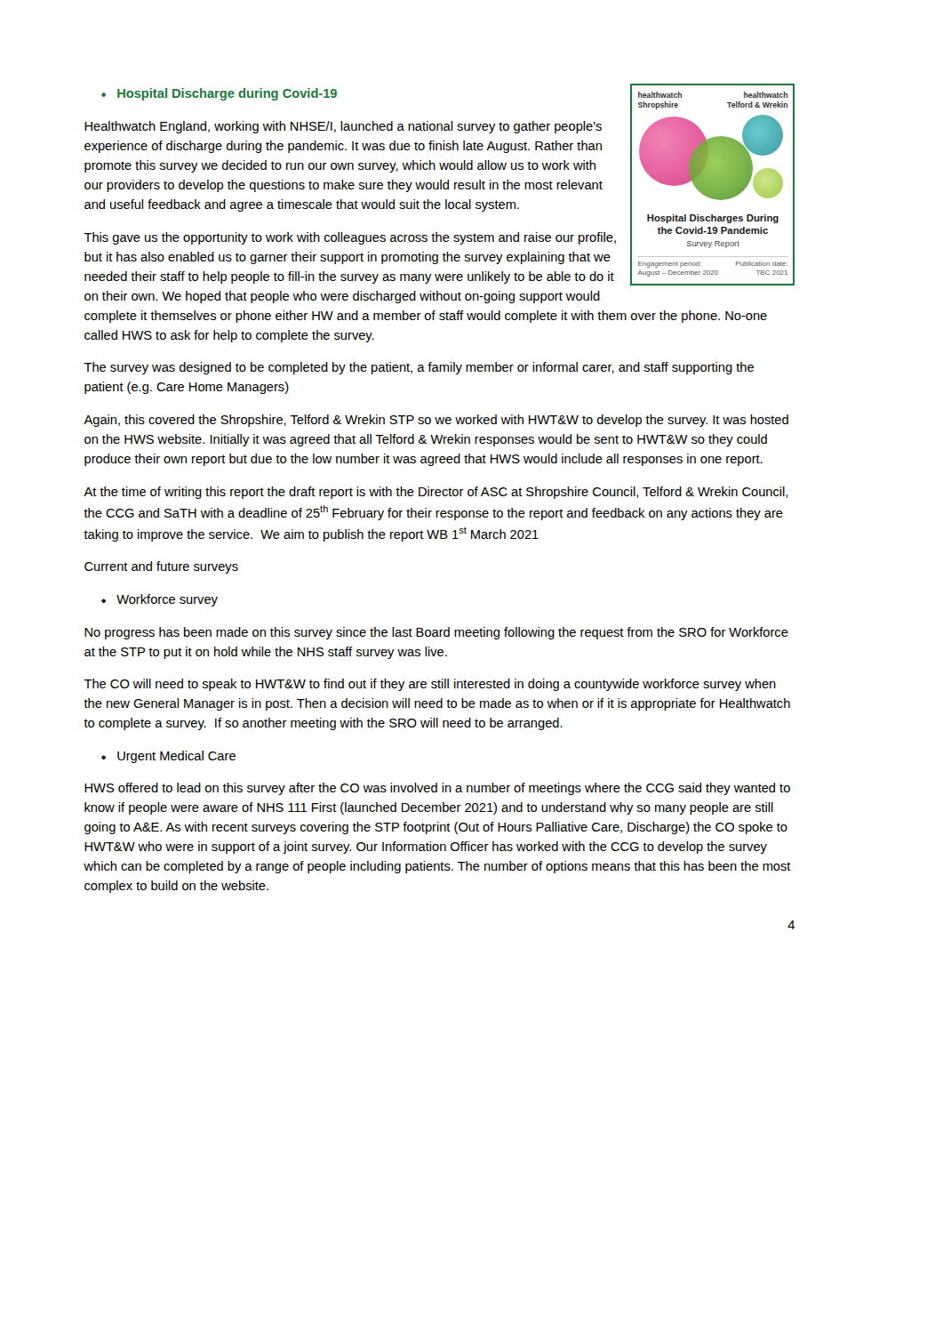healthwatch
Shropshire healthwatch
Telford & Wrekin
Hospital Discharges During
the Covid-19 Pandemic
Survey Report
Engagement period:
August – December 2020
Publication date:
TBC 2021
Hospital Discharge during Covid-19
Healthwatch England, working with NHSE/I, launched a national survey to gather people's experience of discharge during the pandemic. It was due to finish late August. Rather than promote this survey we decided to run our own survey, which would allow us to work with our providers to develop the questions to make sure they would result in the most relevant and useful feedback and agree a timescale that would suit the local system.
This gave us the opportunity to work with colleagues across the system and raise our profile, but it has also enabled us to garner their support in promoting the survey explaining that we needed their staff to help people to fill-in the survey as many were unlikely to be able to do it on their own. We hoped that people who were discharged without on-going support would complete it themselves or phone either HW and a member of staff would complete it with them over the phone. No-one called HWS to ask for help to complete the survey.
The survey was designed to be completed by the patient, a family member or informal carer, and staff supporting the patient (e.g. Care Home Managers)
Again, this covered the Shropshire, Telford & Wrekin STP so we worked with HWT&W to develop the survey. It was hosted on the HWS website. Initially it was agreed that all Telford & Wrekin responses would be sent to HWT&W so they could produce their own report but due to the low number it was agreed that HWS would include all responses in one report.
At the time of writing this report the draft report is with the Director of ASC at Shropshire Council, Telford & Wrekin Council, the CCG and SaTH with a deadline of 25th February for their response to the report and feedback on any actions they are taking to improve the service. We aim to publish the report WB 1st March 2021
Current and future surveys
Workforce survey
No progress has been made on this survey since the last Board meeting following the request from the SRO for Workforce at the STP to put it on hold while the NHS staff survey was live.
The CO will need to speak to HWT&W to find out if they are still interested in doing a countywide workforce survey when the new General Manager is in post. Then a decision will need to be made as to when or if it is appropriate for Healthwatch to complete a survey. If so another meeting with the SRO will need to be arranged.
Urgent Medical Care
HWS offered to lead on this survey after the CO was involved in a number of meetings where the CCG said they wanted to know if people were aware of NHS 111 First (launched December 2021) and to understand why so many people are still going to A&E. As with recent surveys covering the STP footprint (Out of Hours Palliative Care, Discharge) the CO spoke to HWT&W who were in support of a joint survey. Our Information Officer has worked with the CCG to develop the survey which can be completed by a range of people including patients. The number of options means that this has been the most complex to build on the website.
4